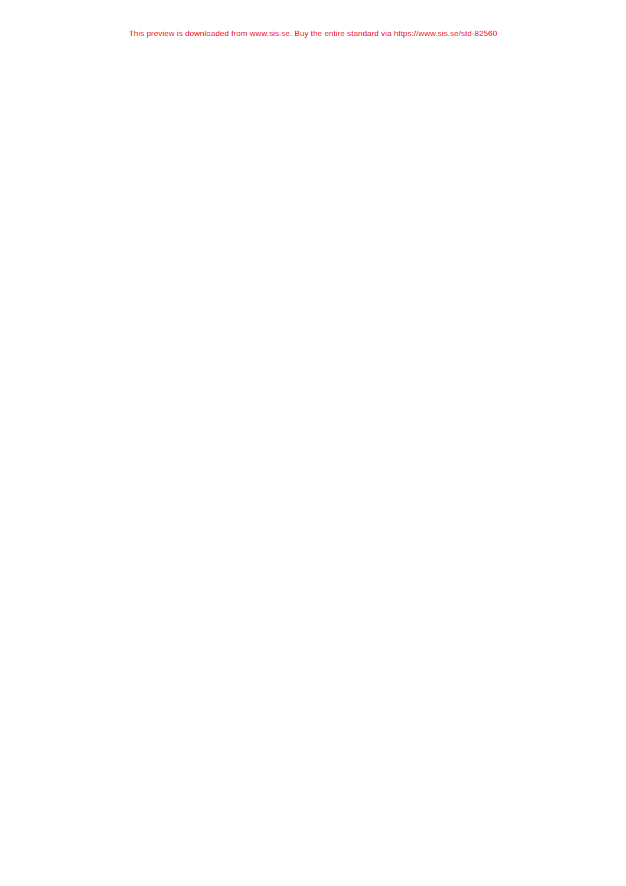This preview is downloaded from www.sis.se. Buy the entire standard via https://www.sis.se/std-82560